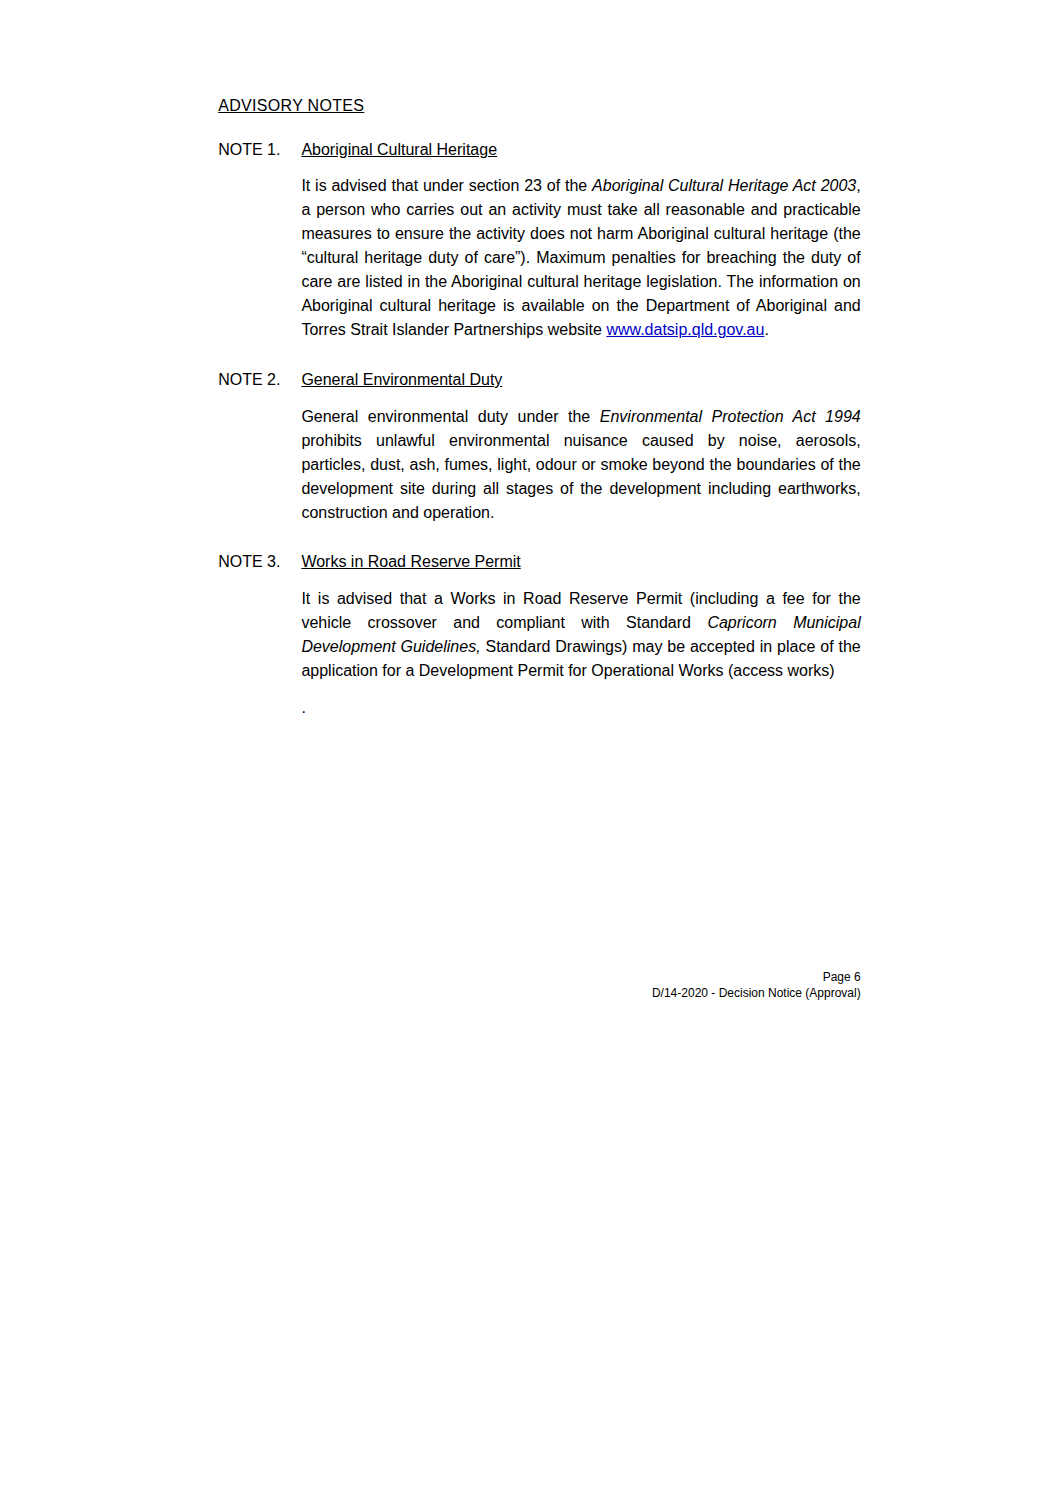ADVISORY NOTES
NOTE 1.
Aboriginal Cultural Heritage
It is advised that under section 23 of the Aboriginal Cultural Heritage Act 2003, a person who carries out an activity must take all reasonable and practicable measures to ensure the activity does not harm Aboriginal cultural heritage (the “cultural heritage duty of care”). Maximum penalties for breaching the duty of care are listed in the Aboriginal cultural heritage legislation. The information on Aboriginal cultural heritage is available on the Department of Aboriginal and Torres Strait Islander Partnerships website www.datsip.qld.gov.au.
NOTE 2.
General Environmental Duty
General environmental duty under the Environmental Protection Act 1994 prohibits unlawful environmental nuisance caused by noise, aerosols, particles, dust, ash, fumes, light, odour or smoke beyond the boundaries of the development site during all stages of the development including earthworks, construction and operation.
NOTE 3.
Works in Road Reserve Permit
It is advised that a Works in Road Reserve Permit (including a fee for the vehicle crossover and compliant with Standard Capricorn Municipal Development Guidelines, Standard Drawings) may be accepted in place of the application for a Development Permit for Operational Works (access works)
.
Page 6
D/14-2020 - Decision Notice (Approval)